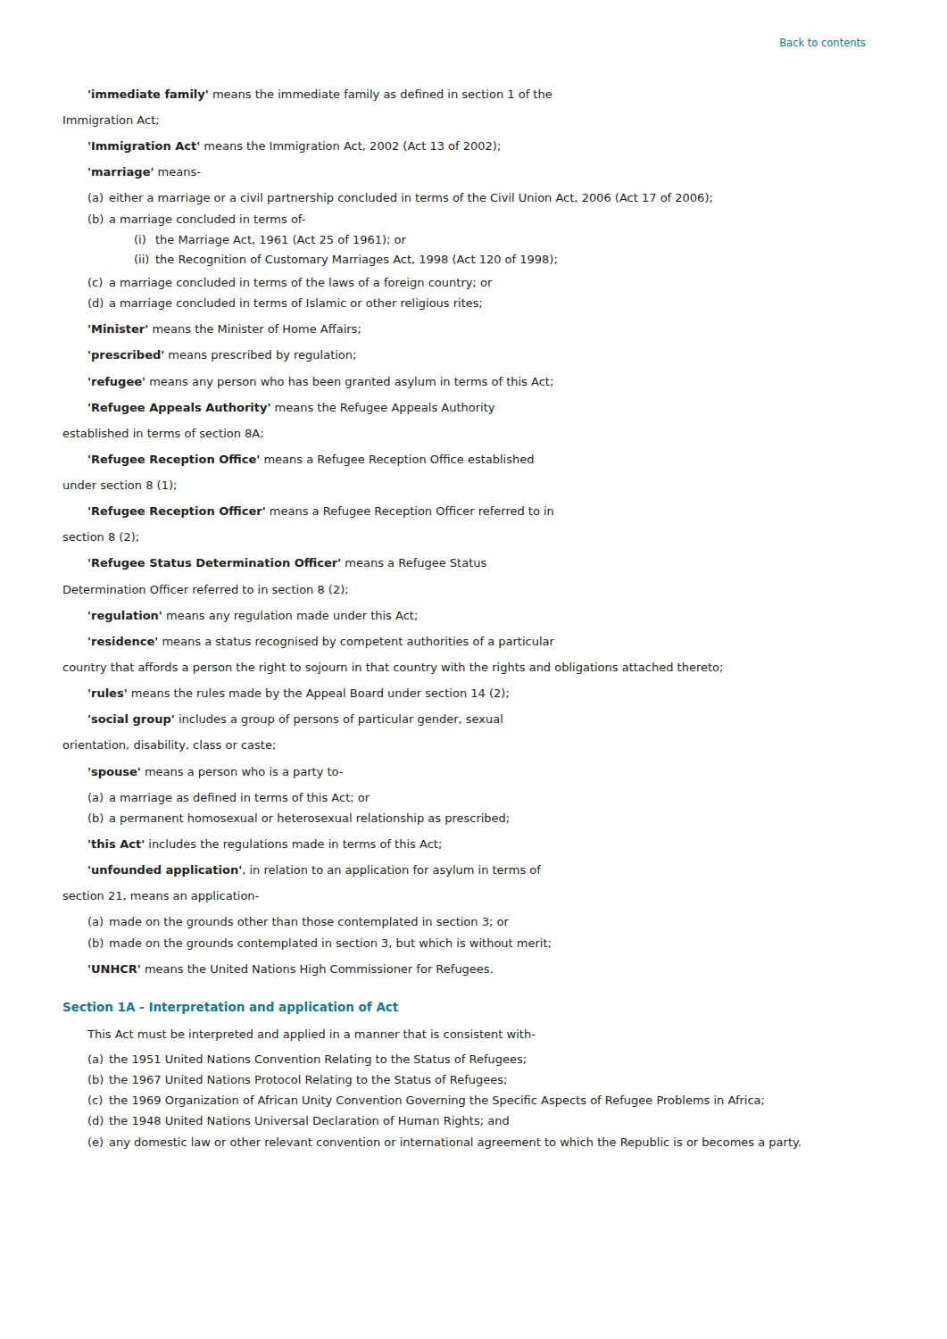Back to contents
'immediate family' means the immediate family as defined in section 1 of the
Immigration Act;
'Immigration Act' means the Immigration Act, 2002 (Act 13 of 2002);
'marriage' means-
(a) either a marriage or a civil partnership concluded in terms of the Civil Union Act, 2006 (Act 17 of 2006);
(b) a marriage concluded in terms of-
(i) the Marriage Act, 1961 (Act 25 of 1961); or
(ii) the Recognition of Customary Marriages Act, 1998 (Act 120 of 1998);
(c) a marriage concluded in terms of the laws of a foreign country; or
(d) a marriage concluded in terms of Islamic or other religious rites;
'Minister' means the Minister of Home Affairs;
'prescribed' means prescribed by regulation;
'refugee' means any person who has been granted asylum in terms of this Act;
'Refugee Appeals Authority' means the Refugee Appeals Authority
established in terms of section 8A;
'Refugee Reception Office' means a Refugee Reception Office established
under section 8 (1);
'Refugee Reception Officer' means a Refugee Reception Officer referred to in
section 8 (2);
'Refugee Status Determination Officer' means a Refugee Status
Determination Officer referred to in section 8 (2);
'regulation' means any regulation made under this Act;
'residence' means a status recognised by competent authorities of a particular
country that affords a person the right to sojourn in that country with the rights and obligations attached thereto;
'rules' means the rules made by the Appeal Board under section 14 (2);
'social group' includes a group of persons of particular gender, sexual
orientation, disability, class or caste;
'spouse' means a person who is a party to-
(a) a marriage as defined in terms of this Act; or
(b) a permanent homosexual or heterosexual relationship as prescribed;
'this Act' includes the regulations made in terms of this Act;
'unfounded application', in relation to an application for asylum in terms of
section 21, means an application-
(a) made on the grounds other than those contemplated in section 3; or
(b) made on the grounds contemplated in section 3, but which is without merit;
'UNHCR' means the United Nations High Commissioner for Refugees.
Section 1A - Interpretation and application of Act
This Act must be interpreted and applied in a manner that is consistent with-
(a) the 1951 United Nations Convention Relating to the Status of Refugees;
(b) the 1967 United Nations Protocol Relating to the Status of Refugees;
(c) the 1969 Organization of African Unity Convention Governing the Specific Aspects of Refugee Problems in Africa;
(d) the 1948 United Nations Universal Declaration of Human Rights; and
(e) any domestic law or other relevant convention or international agreement to which the Republic is or becomes a party.